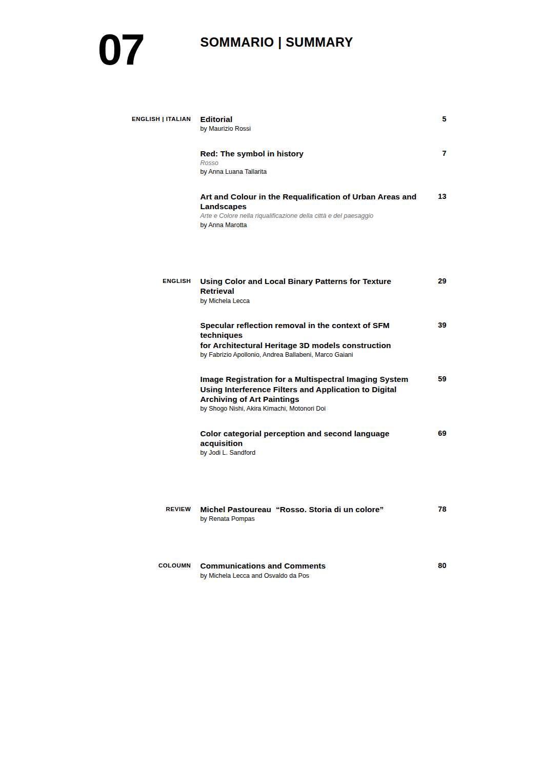07
SOMMARIO | SUMMARY
ENGLISH | ITALIAN
Editorial
by Maurizio Rossi
5
Red: The symbol in history
Rosso
by Anna Luana Tallarita
7
Art and Colour in the Requalification of Urban Areas and
Landscapes
Arte e Colore nella riqualificazione della città e del paesaggio
by Anna Marotta
13
ENGLISH
Using Color and Local Binary Patterns for Texture Retrieval
by Michela Lecca
29
Specular reflection removal in the context of SFM techniques
for Architectural Heritage 3D models construction
by Fabrizio Apollonio, Andrea Ballabeni, Marco Gaiani
39
Image Registration for a Multispectral Imaging System
Using Interference Filters and Application to Digital
Archiving of Art Paintings
by Shogo Nishi, Akira Kimachi, Motonori Doi
59
Color categorial perception and second language acquisition
by Jodi L. Sandford
69
REVIEW
Michel Pastoureau “Rosso. Storia di un colore”
by Renata Pompas
78
COLOUMN
Communications and Comments
by Michela Lecca and Osvaldo da Pos
80